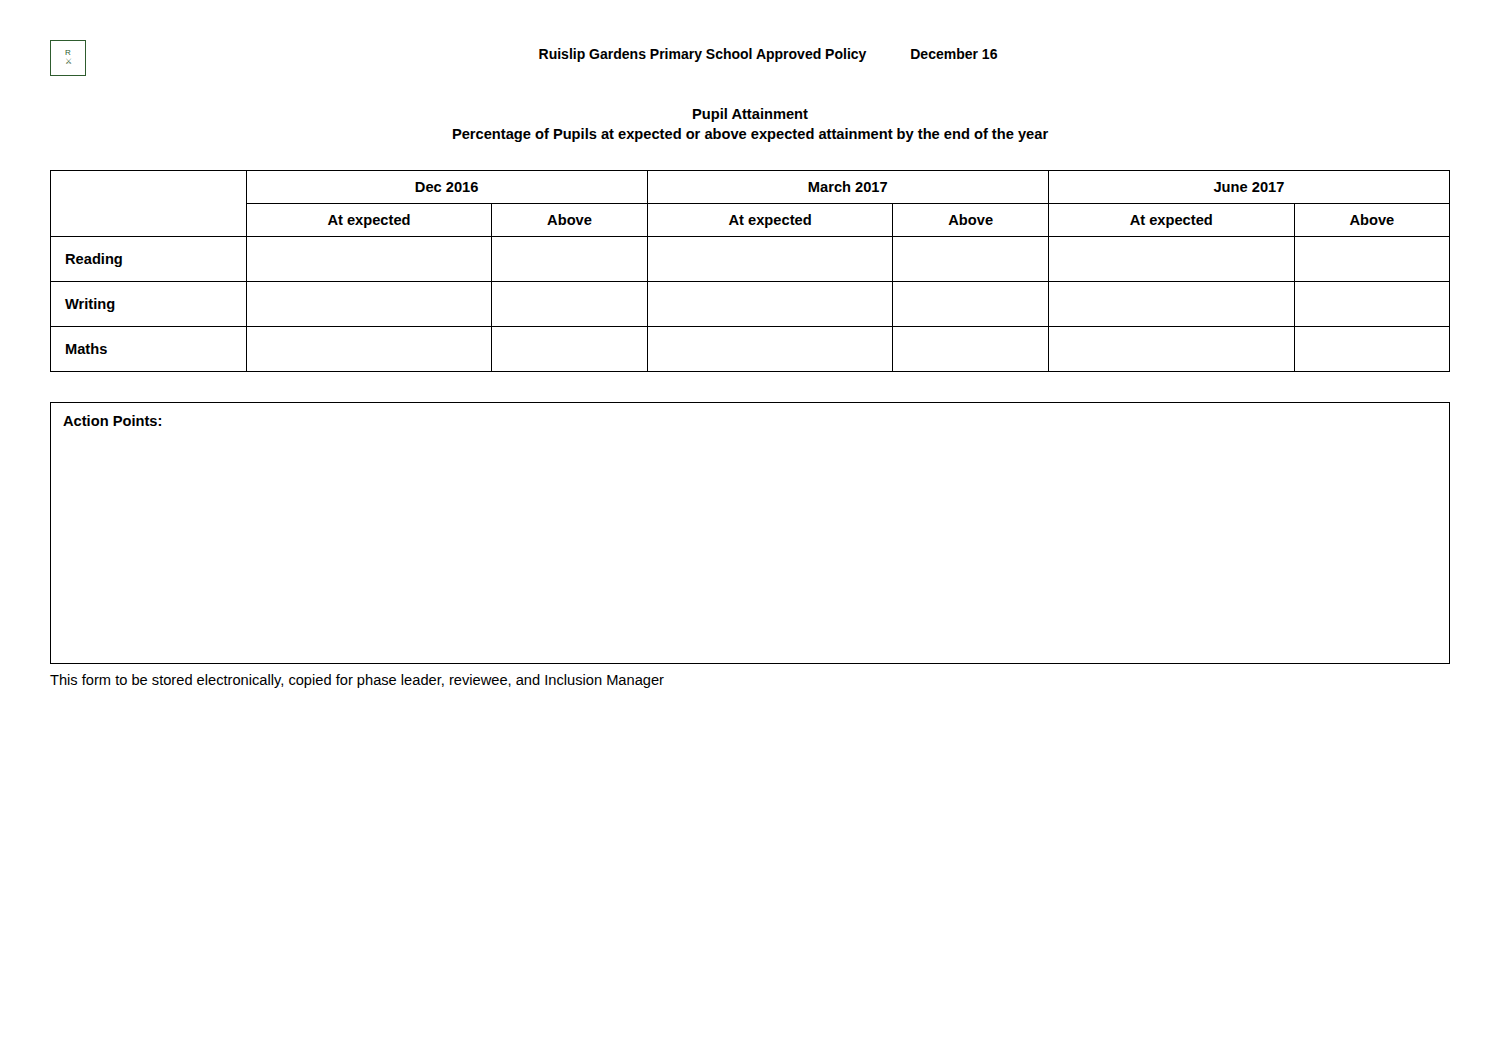R
⚔
Ruislip Gardens Primary School Approved Policy December 16
Pupil Attainment
Percentage of Pupils at expected or above expected attainment by the end of the year
| | Dec 2016 | March 2017 | June 2017 |
| | At expected | Above | At expected | Above | At expected | Above |
| Reading | | | | | | |
| Writing | | | | | | |
| Maths | | | | | | |
Action Points:
This form to be stored electronically, copied for phase leader, reviewee, and Inclusion Manager